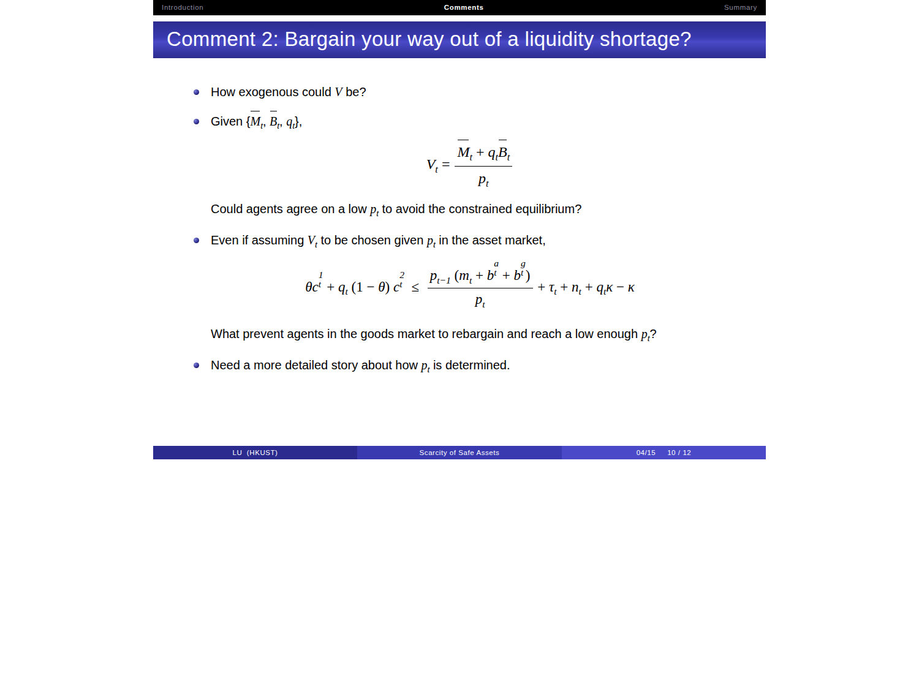Introduction Comments Summary
Comment 2: Bargain your way out of a liquidity shortage?
How exogenous could V be?
Given {Mt, Bt, qt},
Vt = Mt + qtBt pt
Could agents agree on a low pt to avoid the constrained equilibrium?
Even if assuming Vt to be chosen given pt in the asset market,
θc 1 t + qt (1 − θ) c 2 t ≤ pt−1 (mt + bat + bgt) pt + τt + nt + qtκ − κ
What prevent agents in the goods market to rebargain and reach a low enough pt?
Need a more detailed story about how pt is determined.
LU (HKUST)
Scarcity of Safe Assets
04/15 10 / 12